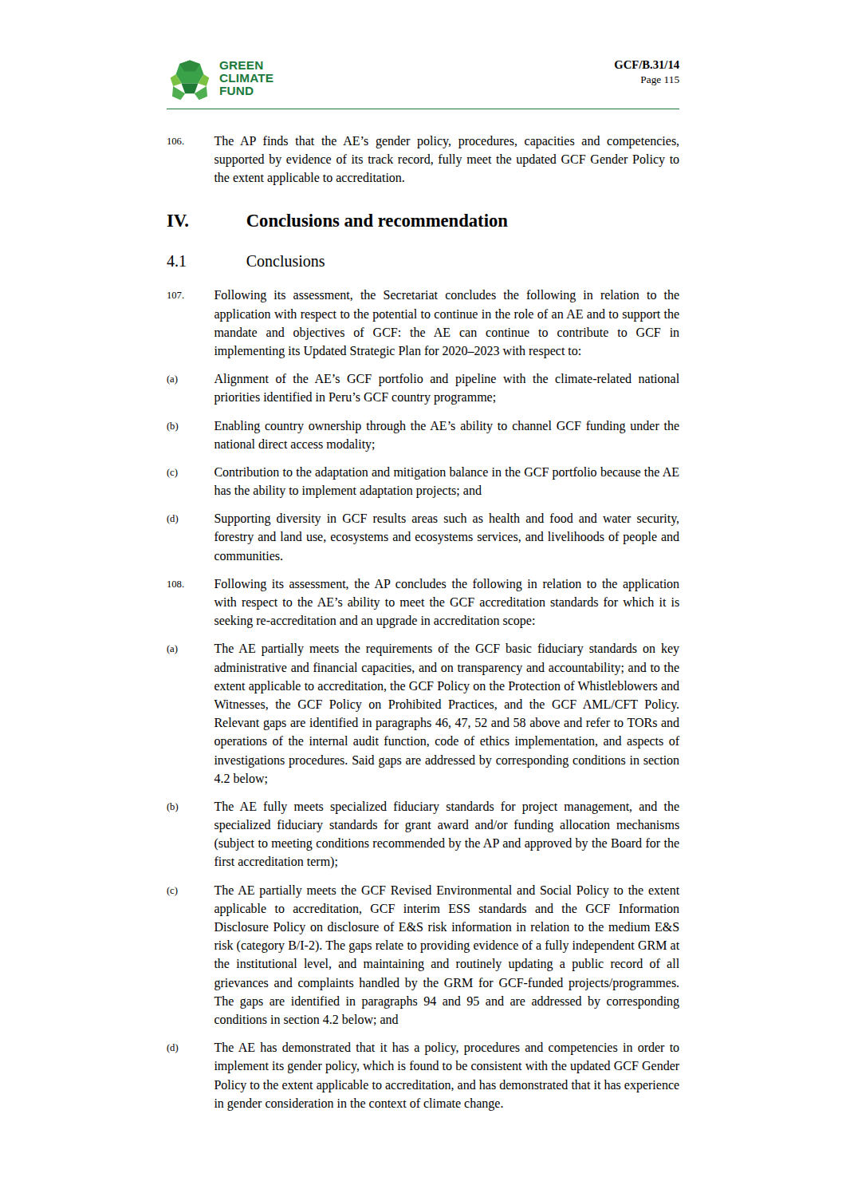GREEN
CLIMATE
FUND
GCF/B.31/14
Page 115
106.
The AP finds that the AE’s gender policy, procedures, capacities and competencies, supported by evidence of its track record, fully meet the updated GCF Gender Policy to the extent applicable to accreditation.
IV. Conclusions and recommendation
4.1 Conclusions
107.
Following its assessment, the Secretariat concludes the following in relation to the application with respect to the potential to continue in the role of an AE and to support the mandate and objectives of GCF: the AE can continue to contribute to GCF in implementing its Updated Strategic Plan for 2020–2023 with respect to:
(a)
Alignment of the AE’s GCF portfolio and pipeline with the climate-related national priorities identified in Peru’s GCF country programme;
(b)
Enabling country ownership through the AE’s ability to channel GCF funding under the national direct access modality;
(c)
Contribution to the adaptation and mitigation balance in the GCF portfolio because the AE has the ability to implement adaptation projects; and
(d)
Supporting diversity in GCF results areas such as health and food and water security, forestry and land use, ecosystems and ecosystems services, and livelihoods of people and communities.
108.
Following its assessment, the AP concludes the following in relation to the application with respect to the AE’s ability to meet the GCF accreditation standards for which it is seeking re-accreditation and an upgrade in accreditation scope:
(a)
The AE partially meets the requirements of the GCF basic fiduciary standards on key administrative and financial capacities, and on transparency and accountability; and to the extent applicable to accreditation, the GCF Policy on the Protection of Whistleblowers and Witnesses, the GCF Policy on Prohibited Practices, and the GCF AML/CFT Policy. Relevant gaps are identified in paragraphs 46, 47, 52 and 58 above and refer to TORs and operations of the internal audit function, code of ethics implementation, and aspects of investigations procedures. Said gaps are addressed by corresponding conditions in section 4.2 below;
(b)
The AE fully meets specialized fiduciary standards for project management, and the specialized fiduciary standards for grant award and/or funding allocation mechanisms (subject to meeting conditions recommended by the AP and approved by the Board for the first accreditation term);
(c)
The AE partially meets the GCF Revised Environmental and Social Policy to the extent applicable to accreditation, GCF interim ESS standards and the GCF Information Disclosure Policy on disclosure of E&S risk information in relation to the medium E&S risk (category B/I-2). The gaps relate to providing evidence of a fully independent GRM at the institutional level, and maintaining and routinely updating a public record of all grievances and complaints handled by the GRM for GCF-funded projects/programmes. The gaps are identified in paragraphs 94 and 95 and are addressed by corresponding conditions in section 4.2 below; and
(d)
The AE has demonstrated that it has a policy, procedures and competencies in order to implement its gender policy, which is found to be consistent with the updated GCF Gender Policy to the extent applicable to accreditation, and has demonstrated that it has experience in gender consideration in the context of climate change.